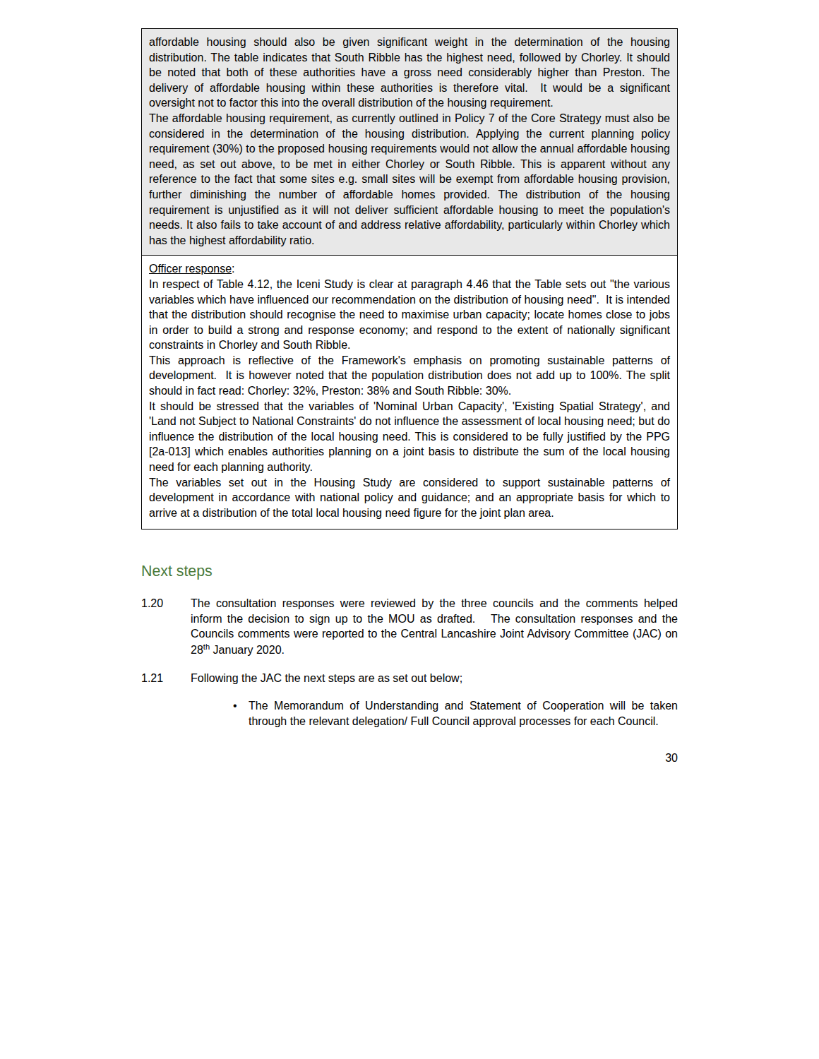affordable housing should also be given significant weight in the determination of the housing distribution. The table indicates that South Ribble has the highest need, followed by Chorley. It should be noted that both of these authorities have a gross need considerably higher than Preston. The delivery of affordable housing within these authorities is therefore vital. It would be a significant oversight not to factor this into the overall distribution of the housing requirement.
The affordable housing requirement, as currently outlined in Policy 7 of the Core Strategy must also be considered in the determination of the housing distribution. Applying the current planning policy requirement (30%) to the proposed housing requirements would not allow the annual affordable housing need, as set out above, to be met in either Chorley or South Ribble. This is apparent without any reference to the fact that some sites e.g. small sites will be exempt from affordable housing provision, further diminishing the number of affordable homes provided. The distribution of the housing requirement is unjustified as it will not deliver sufficient affordable housing to meet the population's needs. It also fails to take account of and address relative affordability, particularly within Chorley which has the highest affordability ratio.
Officer response:
In respect of Table 4.12, the Iceni Study is clear at paragraph 4.46 that the Table sets out "the various variables which have influenced our recommendation on the distribution of housing need". It is intended that the distribution should recognise the need to maximise urban capacity; locate homes close to jobs in order to build a strong and response economy; and respond to the extent of nationally significant constraints in Chorley and South Ribble.
This approach is reflective of the Framework's emphasis on promoting sustainable patterns of development. It is however noted that the population distribution does not add up to 100%. The split should in fact read: Chorley: 32%, Preston: 38% and South Ribble: 30%.
It should be stressed that the variables of 'Nominal Urban Capacity', 'Existing Spatial Strategy', and 'Land not Subject to National Constraints' do not influence the assessment of local housing need; but do influence the distribution of the local housing need. This is considered to be fully justified by the PPG [2a-013] which enables authorities planning on a joint basis to distribute the sum of the local housing need for each planning authority.
The variables set out in the Housing Study are considered to support sustainable patterns of development in accordance with national policy and guidance; and an appropriate basis for which to arrive at a distribution of the total local housing need figure for the joint plan area.
Next steps
1.20
The consultation responses were reviewed by the three councils and the comments helped inform the decision to sign up to the MOU as drafted. The consultation responses and the Councils comments were reported to the Central Lancashire Joint Advisory Committee (JAC) on 28th January 2020.
1.21
Following the JAC the next steps are as set out below;
• The Memorandum of Understanding and Statement of Cooperation will be taken through the relevant delegation/ Full Council approval processes for each Council.
30